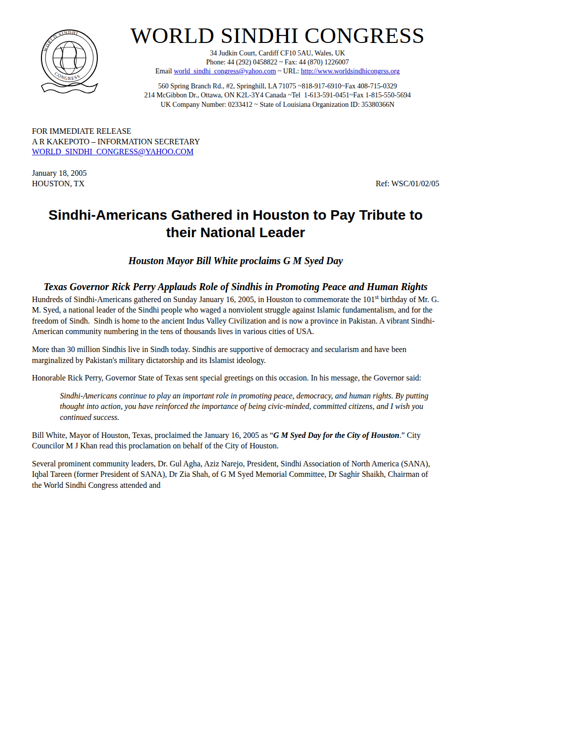WORLD SINDHI CONGRESS
WORLD SINDHI CONGRESS
34 Judkin Court, Cardiff CF10 5AU, Wales, UK
Phone: 44 (292) 0458822 ~ Fax: 44 (870) 1226007
Email world_sindhi_congress@yahoo.com ~ URL: http://www.worldsindhicongrss.org
560 Spring Branch Rd., #2, Springhill, LA 71075 ~818-917-6910~Fax 408-715-0329
214 McGibbon Dr., Ottawa, ON K2L-3Y4 Canada ~Tel 1-613-591-0451~Fax 1-815-550-5694
UK Company Number: 0233412 ~ State of Louisiana Organization ID: 35380366N
FOR IMMEDIATE RELEASE
A R KAKEPOTO – INFORMATION SECRETARY
WORLD_SINDHI_CONGRESS@YAHOO.COM
January 18, 2005
HOUSTON, TX Ref: WSC/01/02/05
Sindhi-Americans Gathered in Houston to Pay Tribute to their National Leader
Houston Mayor Bill White proclaims G M Syed Day
Texas Governor Rick Perry Applauds Role of Sindhis in Promoting Peace and Human Rights
Hundreds of Sindhi-Americans gathered on Sunday January 16, 2005, in Houston to commemorate the 101st birthday of Mr. G. M. Syed, a national leader of the Sindhi people who waged a nonviolent struggle against Islamic fundamentalism, and for the freedom of Sindh. Sindh is home to the ancient Indus Valley Civilization and is now a province in Pakistan. A vibrant Sindhi-American community numbering in the tens of thousands lives in various cities of USA.
More than 30 million Sindhis live in Sindh today. Sindhis are supportive of democracy and secularism and have been marginalized by Pakistan's military dictatorship and its Islamist ideology.
Honorable Rick Perry, Governor State of Texas sent special greetings on this occasion. In his message, the Governor said:
Sindhi-Americans continue to play an important role in promoting peace, democracy, and human rights. By putting thought into action, you have reinforced the importance of being civic-minded, committed citizens, and I wish you continued success.
Bill White, Mayor of Houston, Texas, proclaimed the January 16, 2005 as “G M Syed Day for the City of Houston.” City Councilor M J Khan read this proclamation on behalf of the City of Houston.
Several prominent community leaders, Dr. Gul Agha, Aziz Narejo, President, Sindhi Association of North America (SANA), Iqbal Tareen (former President of SANA), Dr Zia Shah, of G M Syed Memorial Committee, Dr Saghir Shaikh, Chairman of the World Sindhi Congress attended and